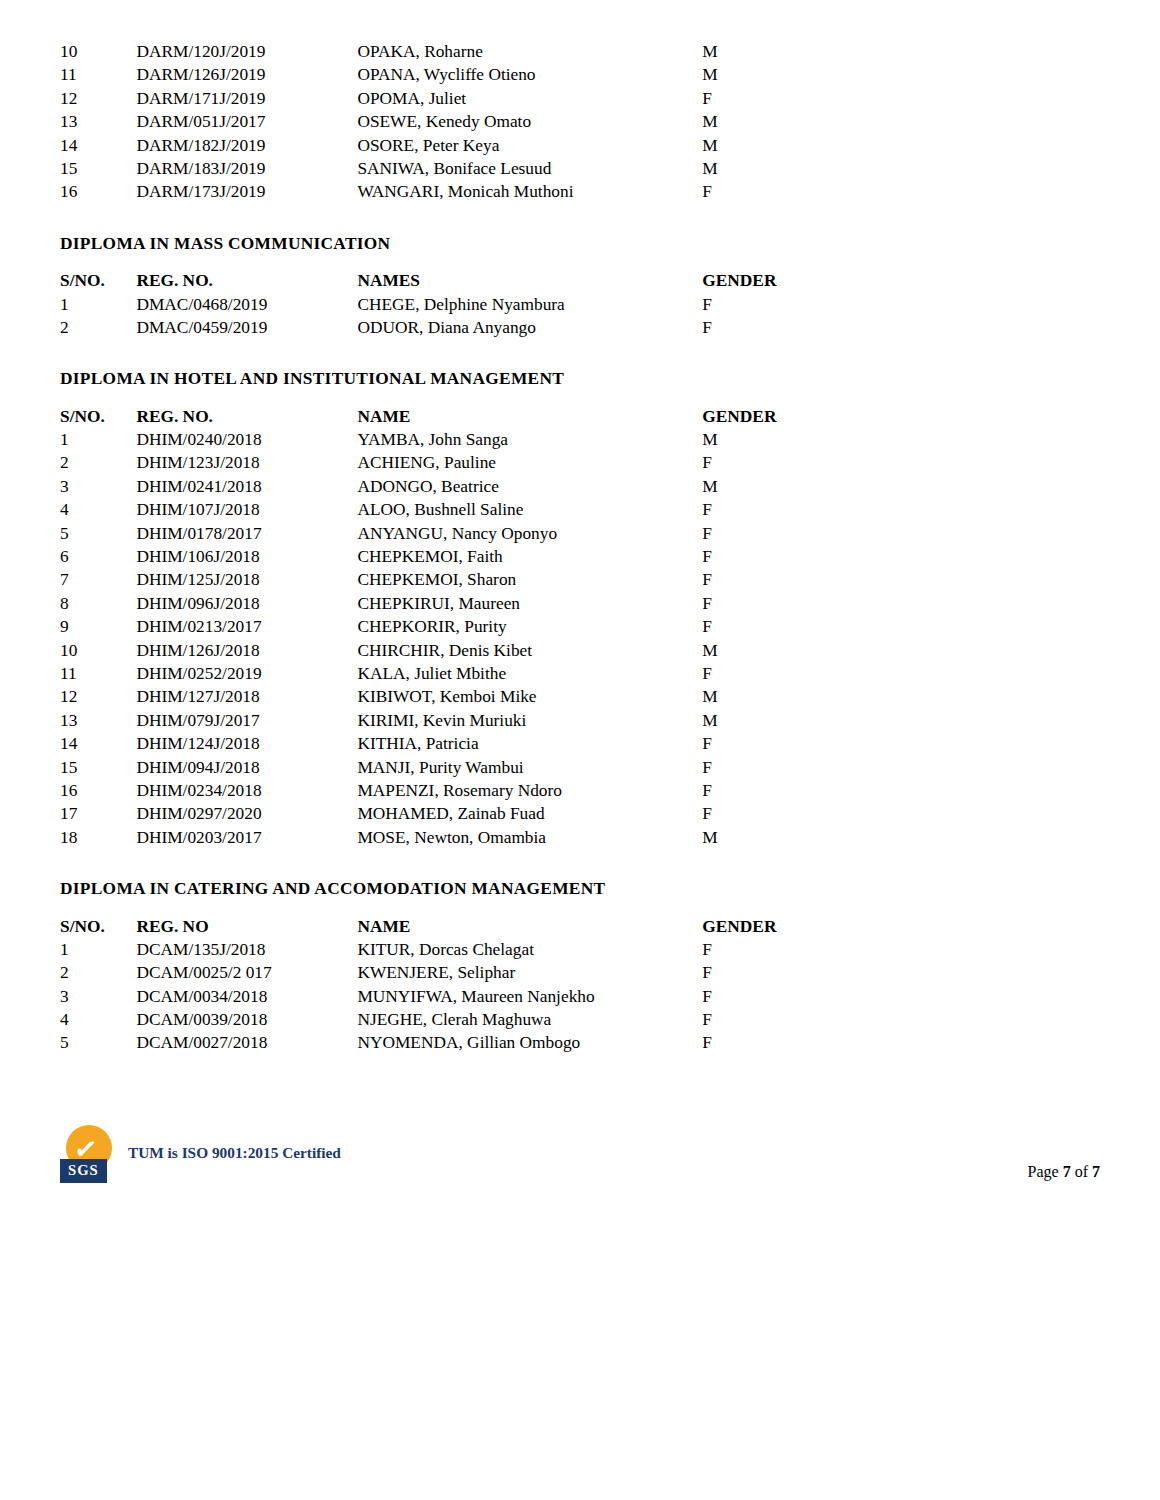| 10 | DARM/120J/2019 | OPAKA, Roharne | M |
| 11 | DARM/126J/2019 | OPANA, Wycliffe Otieno | M |
| 12 | DARM/171J/2019 | OPOMA, Juliet | F |
| 13 | DARM/051J/2017 | OSEWE, Kenedy Omato | M |
| 14 | DARM/182J/2019 | OSORE, Peter Keya | M |
| 15 | DARM/183J/2019 | SANIWA, Boniface Lesuud | M |
| 16 | DARM/173J/2019 | WANGARI, Monicah Muthoni | F |
DIPLOMA IN MASS COMMUNICATION
| S/NO. | REG. NO. | NAMES | GENDER |
| --- | --- | --- | --- |
| 1 | DMAC/0468/2019 | CHEGE, Delphine Nyambura | F |
| 2 | DMAC/0459/2019 | ODUOR, Diana Anyango | F |
DIPLOMA IN HOTEL AND INSTITUTIONAL MANAGEMENT
| S/NO. | REG. NO. | NAME | GENDER |
| --- | --- | --- | --- |
| 1 | DHIM/0240/2018 | YAMBA, John Sanga | M |
| 2 | DHIM/123J/2018 | ACHIENG, Pauline | F |
| 3 | DHIM/0241/2018 | ADONGO, Beatrice | M |
| 4 | DHIM/107J/2018 | ALOO, Bushnell Saline | F |
| 5 | DHIM/0178/2017 | ANYANGU, Nancy Oponyo | F |
| 6 | DHIM/106J/2018 | CHEPKEMOI, Faith | F |
| 7 | DHIM/125J/2018 | CHEPKEMOI, Sharon | F |
| 8 | DHIM/096J/2018 | CHEPKIRUI, Maureen | F |
| 9 | DHIM/0213/2017 | CHEPKORIR, Purity | F |
| 10 | DHIM/126J/2018 | CHIRCHIR, Denis Kibet | M |
| 11 | DHIM/0252/2019 | KALA, Juliet Mbithe | F |
| 12 | DHIM/127J/2018 | KIBIWOT, Kemboi Mike | M |
| 13 | DHIM/079J/2017 | KIRIMI, Kevin Muriuki | M |
| 14 | DHIM/124J/2018 | KITHIA, Patricia | F |
| 15 | DHIM/094J/2018 | MANJI, Purity Wambui | F |
| 16 | DHIM/0234/2018 | MAPENZI, Rosemary Ndoro | F |
| 17 | DHIM/0297/2020 | MOHAMED, Zainab Fuad | F |
| 18 | DHIM/0203/2017 | MOSE, Newton, Omambia | M |
DIPLOMA IN CATERING AND ACCOMODATION MANAGEMENT
| S/NO. | REG. NO | NAME | GENDER |
| --- | --- | --- | --- |
| 1 | DCAM/135J/2018 | KITUR, Dorcas Chelagat | F |
| 2 | DCAM/0025/2 017 | KWENJERE, Seliphar | F |
| 3 | DCAM/0034/2018 | MUNYIFWA, Maureen Nanjekho | F |
| 4 | DCAM/0039/2018 | NJEGHE, Clerah Maghuwa | F |
| 5 | DCAM/0027/2018 | NYOMENDA, Gillian Ombogo | F |
✓
SGS
TUM is ISO 9001:2015 Certified
Page 7 of 7